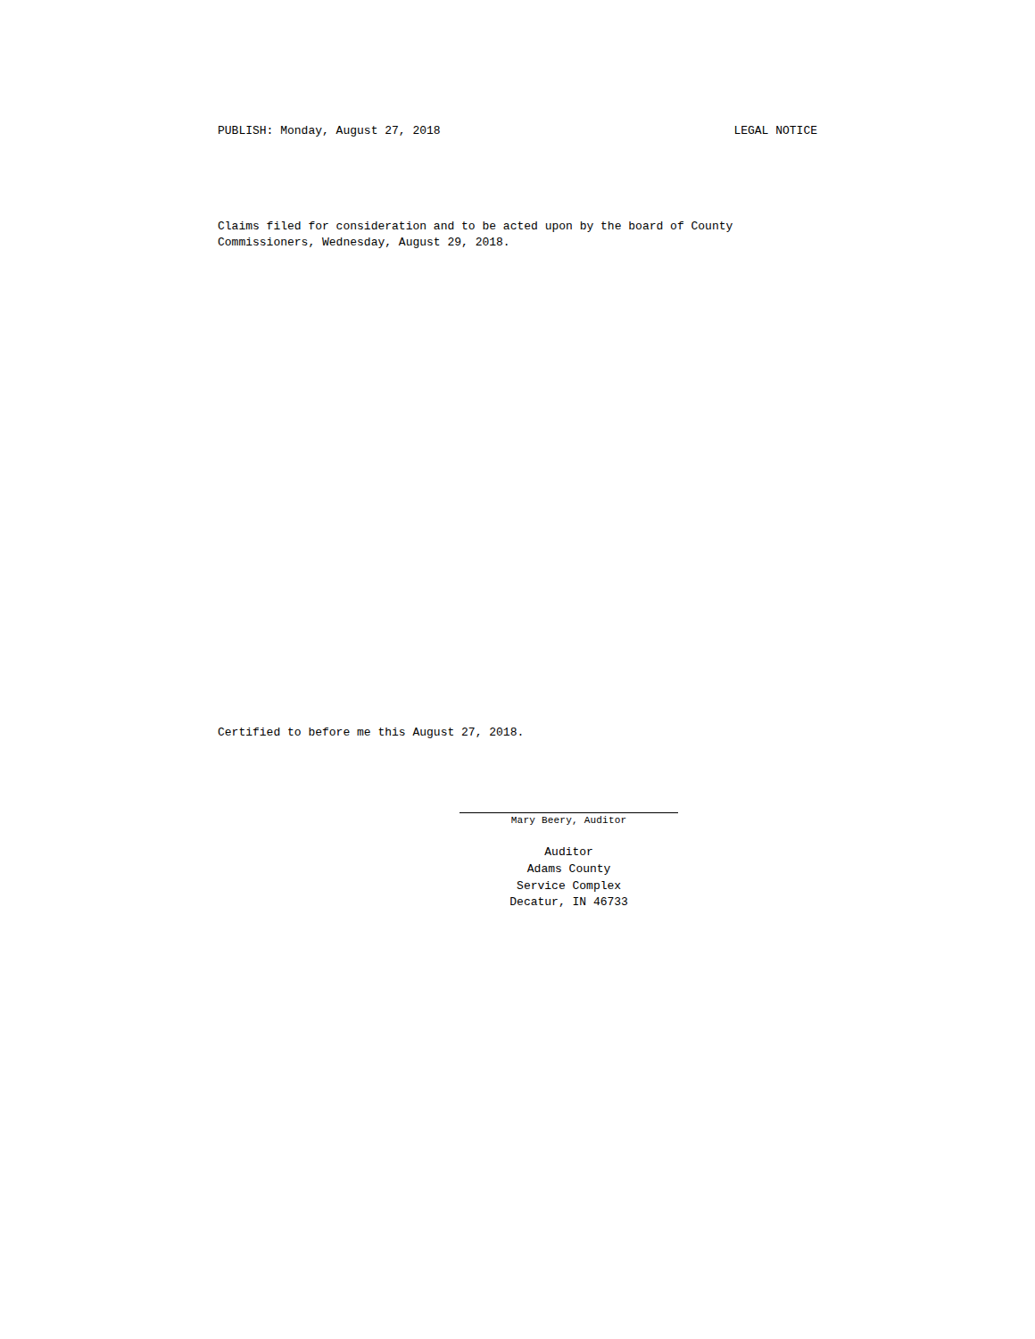PUBLISH: Monday, August 27, 2018
LEGAL NOTICE
Claims filed for consideration and to be acted upon by the board of County
Commissioners, Wednesday, August 29, 2018.
Certified to before me this August 27, 2018.
Mary Beery, Auditor
Auditor
Adams County
Service Complex
Decatur, IN 46733